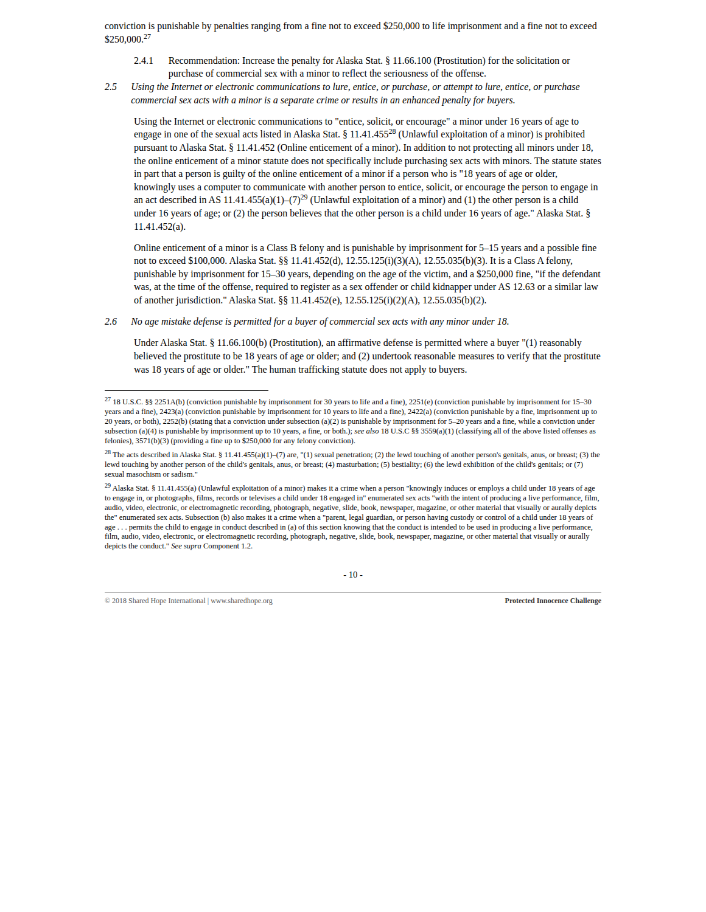conviction is punishable by penalties ranging from a fine not to exceed $250,000 to life imprisonment and a fine not to exceed $250,000.27
2.4.1
Recommendation: Increase the penalty for Alaska Stat. § 11.66.100 (Prostitution) for the solicitation or purchase of commercial sex with a minor to reflect the seriousness of the offense.
2.5
Using the Internet or electronic communications to lure, entice, or purchase, or attempt to lure, entice, or purchase commercial sex acts with a minor is a separate crime or results in an enhanced penalty for buyers.
Using the Internet or electronic communications to "entice, solicit, or encourage" a minor under 16 years of age to engage in one of the sexual acts listed in Alaska Stat. § 11.41.45528 (Unlawful exploitation of a minor) is prohibited pursuant to Alaska Stat. § 11.41.452 (Online enticement of a minor). In addition to not protecting all minors under 18, the online enticement of a minor statute does not specifically include purchasing sex acts with minors. The statute states in part that a person is guilty of the online enticement of a minor if a person who is "18 years of age or older, knowingly uses a computer to communicate with another person to entice, solicit, or encourage the person to engage in an act described in AS 11.41.455(a)(1)–(7)29 (Unlawful exploitation of a minor) and (1) the other person is a child under 16 years of age; or (2) the person believes that the other person is a child under 16 years of age." Alaska Stat. § 11.41.452(a).
Online enticement of a minor is a Class B felony and is punishable by imprisonment for 5–15 years and a possible fine not to exceed $100,000. Alaska Stat. §§ 11.41.452(d), 12.55.125(i)(3)(A), 12.55.035(b)(3). It is a Class A felony, punishable by imprisonment for 15–30 years, depending on the age of the victim, and a $250,000 fine, "if the defendant was, at the time of the offense, required to register as a sex offender or child kidnapper under AS 12.63 or a similar law of another jurisdiction." Alaska Stat. §§ 11.41.452(e), 12.55.125(i)(2)(A), 12.55.035(b)(2).
2.6
No age mistake defense is permitted for a buyer of commercial sex acts with any minor under 18.
Under Alaska Stat. § 11.66.100(b) (Prostitution), an affirmative defense is permitted where a buyer "(1) reasonably believed the prostitute to be 18 years of age or older; and (2) undertook reasonable measures to verify that the prostitute was 18 years of age or older." The human trafficking statute does not apply to buyers.
27 18 U.S.C. §§ 2251A(b) (conviction punishable by imprisonment for 30 years to life and a fine), 2251(e) (conviction punishable by imprisonment for 15–30 years and a fine), 2423(a) (conviction punishable by imprisonment for 10 years to life and a fine), 2422(a) (conviction punishable by a fine, imprisonment up to 20 years, or both), 2252(b) (stating that a conviction under subsection (a)(2) is punishable by imprisonment for 5–20 years and a fine, while a conviction under subsection (a)(4) is punishable by imprisonment up to 10 years, a fine, or both.); see also 18 U.S.C §§ 3559(a)(1) (classifying all of the above listed offenses as felonies), 3571(b)(3) (providing a fine up to $250,000 for any felony conviction).
28 The acts described in Alaska Stat. § 11.41.455(a)(1)–(7) are, "(1) sexual penetration; (2) the lewd touching of another person's genitals, anus, or breast; (3) the lewd touching by another person of the child's genitals, anus, or breast; (4) masturbation; (5) bestiality; (6) the lewd exhibition of the child's genitals; or (7) sexual masochism or sadism."
29 Alaska Stat. § 11.41.455(a) (Unlawful exploitation of a minor) makes it a crime when a person "knowingly induces or employs a child under 18 years of age to engage in, or photographs, films, records or televises a child under 18 engaged in" enumerated sex acts "with the intent of producing a live performance, film, audio, video, electronic, or electromagnetic recording, photograph, negative, slide, book, newspaper, magazine, or other material that visually or aurally depicts the" enumerated sex acts. Subsection (b) also makes it a crime when a "parent, legal guardian, or person having custody or control of a child under 18 years of age . . . permits the child to engage in conduct described in (a) of this section knowing that the conduct is intended to be used in producing a live performance, film, audio, video, electronic, or electromagnetic recording, photograph, negative, slide, book, newspaper, magazine, or other material that visually or aurally depicts the conduct." See supra Component 1.2.
- 10 -
© 2018 Shared Hope International | www.sharedhope.org
Protected Innocence Challenge